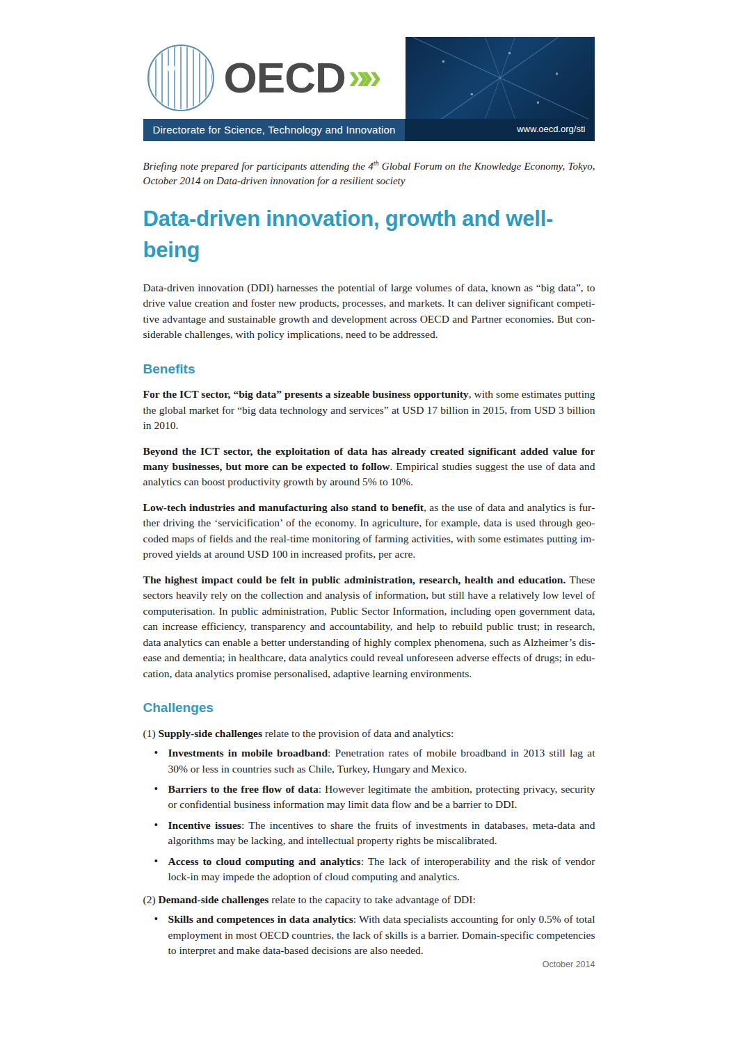OECD»»
Directorate for Science, Technology and Innovation www.oecd.org/sti
Briefing note prepared for participants attending the 4th Global Forum on the Knowledge Economy, Tokyo, October 2014 on Data-driven innovation for a resilient society
Data-driven innovation, growth and well-being
Data-driven innovation (DDI) harnesses the potential of large volumes of data, known as “big data”, to drive value creation and foster new products, processes, and markets. It can deliver significant competitive advantage and sustainable growth and development across OECD and Partner economies. But considerable challenges, with policy implications, need to be addressed.
Benefits
For the ICT sector, “big data” presents a sizeable business opportunity, with some estimates putting the global market for “big data technology and services” at USD 17 billion in 2015, from USD 3 billion in 2010.
Beyond the ICT sector, the exploitation of data has already created significant added value for many businesses, but more can be expected to follow. Empirical studies suggest the use of data and analytics can boost productivity growth by around 5% to 10%.
Low-tech industries and manufacturing also stand to benefit, as the use of data and analytics is further driving the ‘servicification’ of the economy. In agriculture, for example, data is used through geo-coded maps of fields and the real-time monitoring of farming activities, with some estimates putting improved yields at around USD 100 in increased profits, per acre.
The highest impact could be felt in public administration, research, health and education. These sectors heavily rely on the collection and analysis of information, but still have a relatively low level of computerisation. In public administration, Public Sector Information, including open government data, can increase efficiency, transparency and accountability, and help to rebuild public trust; in research, data analytics can enable a better understanding of highly complex phenomena, such as Alzheimer’s disease and dementia; in healthcare, data analytics could reveal unforeseen adverse effects of drugs; in education, data analytics promise personalised, adaptive learning environments.
Challenges
(1) Supply-side challenges relate to the provision of data and analytics:
Investments in mobile broadband: Penetration rates of mobile broadband in 2013 still lag at 30% or less in countries such as Chile, Turkey, Hungary and Mexico.
Barriers to the free flow of data: However legitimate the ambition, protecting privacy, security or confidential business information may limit data flow and be a barrier to DDI.
Incentive issues: The incentives to share the fruits of investments in databases, meta-data and algorithms may be lacking, and intellectual property rights be miscalibrated.
Access to cloud computing and analytics: The lack of interoperability and the risk of vendor lock-in may impede the adoption of cloud computing and analytics.
(2) Demand-side challenges relate to the capacity to take advantage of DDI:
Skills and competences in data analytics: With data specialists accounting for only 0.5% of total employment in most OECD countries, the lack of skills is a barrier. Domain-specific competencies to interpret and make data-based decisions are also needed.
October 2014